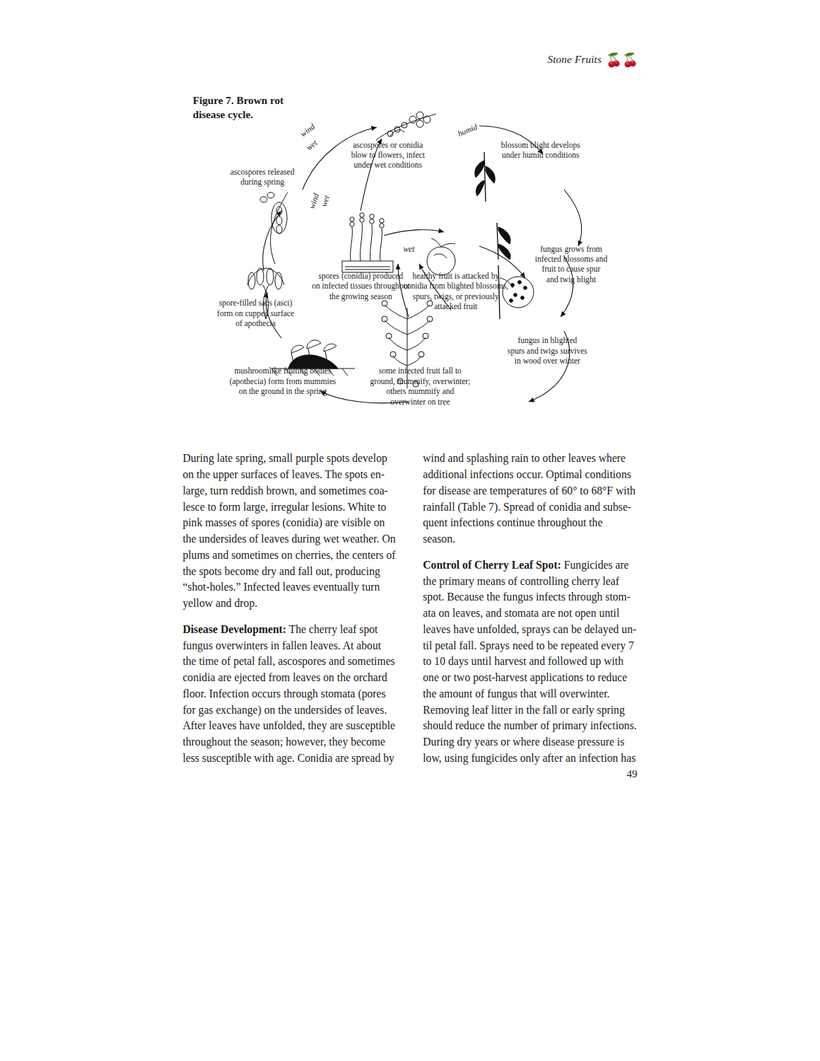Stone Fruits🍒🍒
Figure 7. Brown rot
disease cycle.
wind wet humid wind wet wet ascospores or conidia
blow to flowers, infect
under wet conditions blossom blight develops
under humid conditions ascospores released
during spring spores (conidia) produced
on infected tissues throughout
the growing season healthy fruit is attacked by
conidia from blighted blossoms,
spurs, twigs, or previously
attacked fruit fungus grows from
infected blossoms and
fruit to cause spur
and twig blight spore-filled sacs (asci)
form on cupped surface
of apothecia fungus in blighted
spurs and twigs survives
in wood over winter mushroomlike fruiting bodies
(apothecia) form from mummies
on the ground in the spring some infected fruit fall to
ground, mummify, overwinter;
others mummify and
overwinter on tree
During late spring, small purple spots develop on the upper surfaces of leaves. The spots enlarge, turn reddish brown, and sometimes coalesce to form large, irregular lesions. White to pink masses of spores (conidia) are visible on the undersides of leaves during wet weather. On plums and sometimes on cherries, the centers of the spots become dry and fall out, producing “shot-holes.” Infected leaves eventually turn yellow and drop.
Disease Development: The cherry leaf spot fungus overwinters in fallen leaves. At about the time of petal fall, ascospores and sometimes conidia are ejected from leaves on the orchard floor. Infection occurs through stomata (pores for gas exchange) on the undersides of leaves. After leaves have unfolded, they are susceptible throughout the season; however, they become less susceptible with age. Conidia are spread by wind and splashing rain to other leaves where additional infections occur. Optimal conditions for disease are temperatures of 60° to 68°F with rainfall (Table 7). Spread of conidia and subsequent infections continue throughout the season.
Control of Cherry Leaf Spot: Fungicides are the primary means of controlling cherry leaf spot. Because the fungus infects through stomata on leaves, and stomata are not open until leaves have unfolded, sprays can be delayed until petal fall. Sprays need to be repeated every 7 to 10 days until harvest and followed up with one or two post-harvest applications to reduce the amount of fungus that will overwinter. Removing leaf litter in the fall or early spring should reduce the number of primary infections. During dry years or where disease pressure is low, using fungicides only after an infection has
49